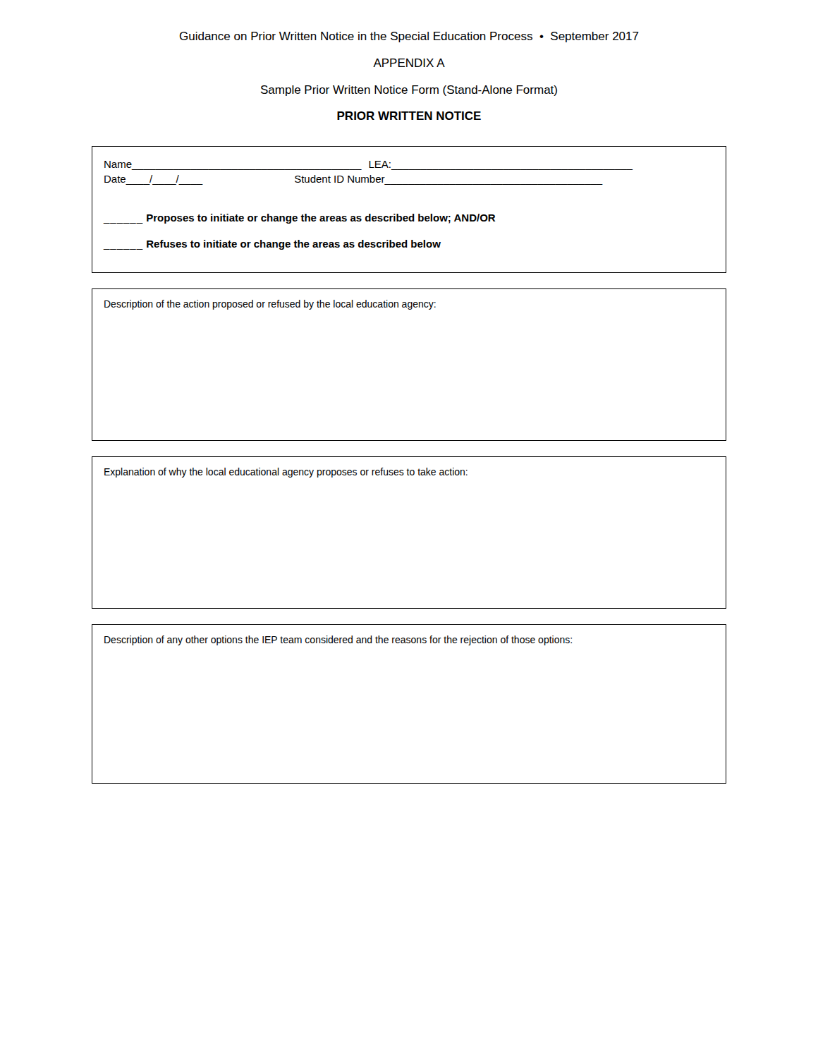Guidance on Prior Written Notice in the Special Education Process • September 2017
APPENDIX A
Sample Prior Written Notice Form (Stand-Alone Format)
PRIOR WRITTEN NOTICE
Name_______________________________________ LEA:_________________________________________
Date____/____/____ Student ID Number_____________________________________
______ Proposes to initiate or change the areas as described below; AND/OR
______ Refuses to initiate or change the areas as described below
Description of the action proposed or refused by the local education agency:
Explanation of why the local educational agency proposes or refuses to take action:
Description of any other options the IEP team considered and the reasons for the rejection of those options: